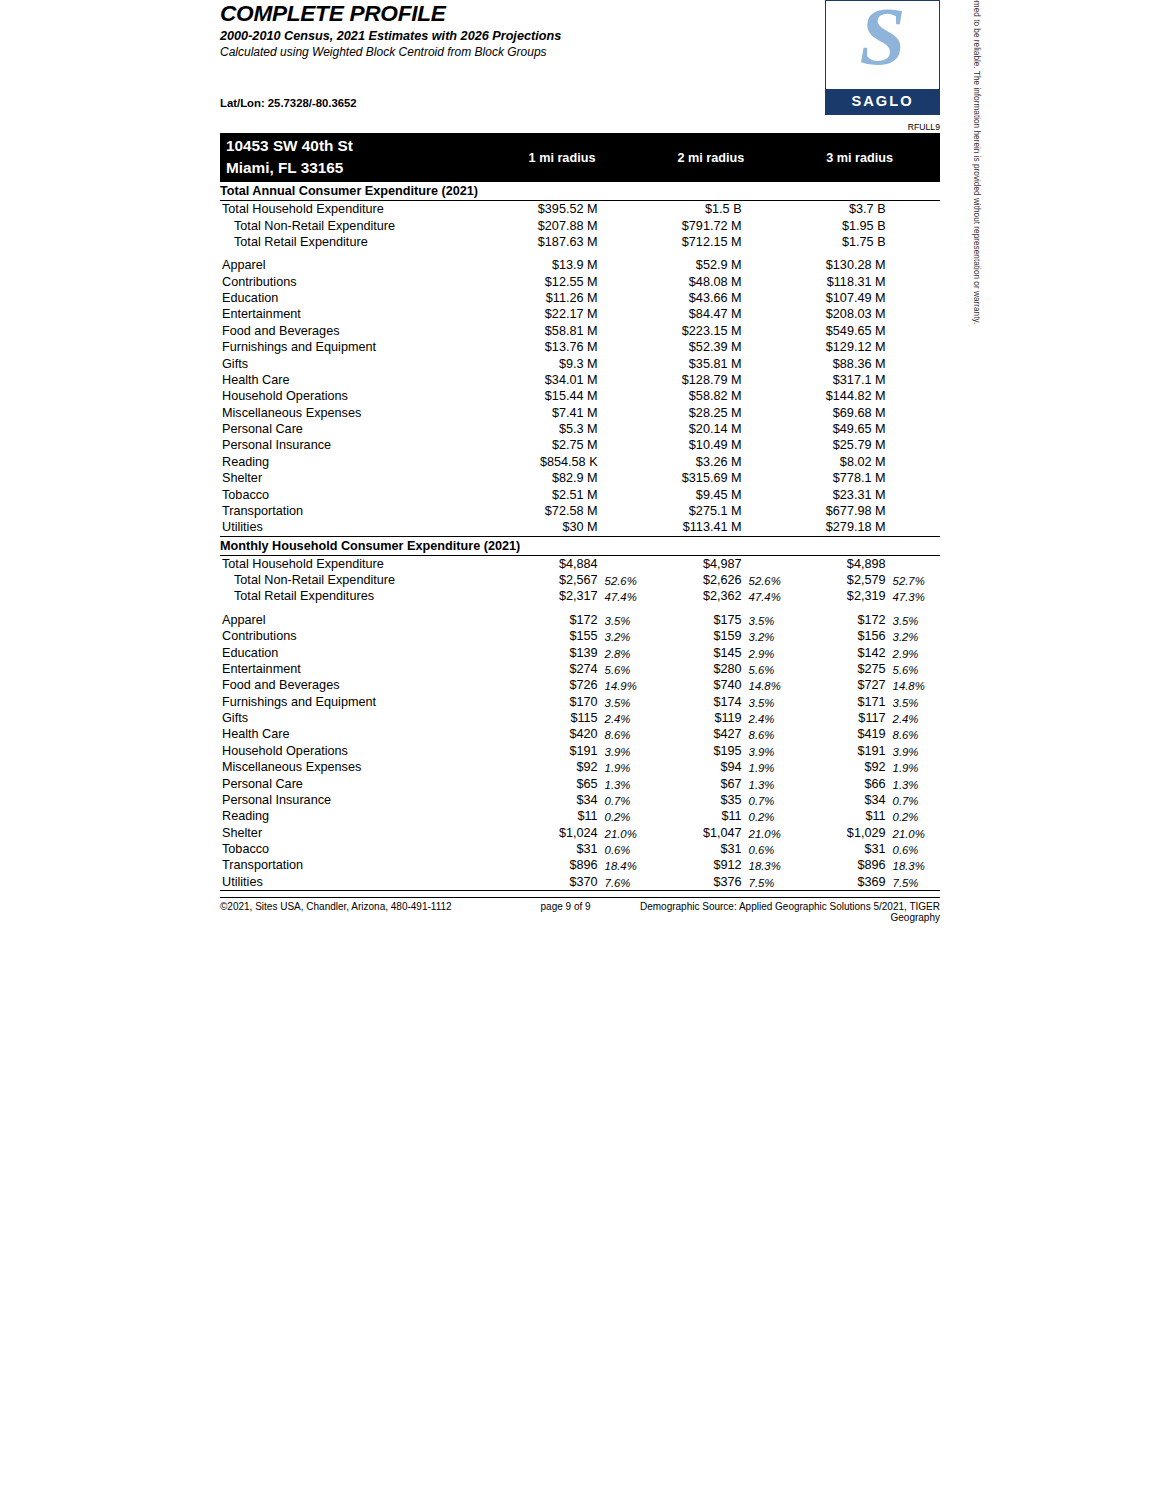COMPLETE PROFILE
2000-2010 Census, 2021 Estimates with 2026 Projections
Calculated using Weighted Block Centroid from Block Groups
Lat/Lon: 25.7328/-80.3652
S
SAGLO
RFULL9
10453 SW 40th St
Miami, FL 33165
1 mi radius 2 mi radius 3 mi radius
| Total Annual Consumer Expenditure (2021) |
| Total Household Expenditure | $395.52 M | | $1.5 B | | $3.7 B | |
| Total Non-Retail Expenditure | $207.88 M | | $791.72 M | | $1.95 B | |
| Total Retail Expenditure | $187.63 M | | $712.15 M | | $1.75 B | |
| Apparel | $13.9 M | | $52.9 M | | $130.28 M | |
| Contributions | $12.55 M | | $48.08 M | | $118.31 M | |
| Education | $11.26 M | | $43.66 M | | $107.49 M | |
| Entertainment | $22.17 M | | $84.47 M | | $208.03 M | |
| Food and Beverages | $58.81 M | | $223.15 M | | $549.65 M | |
| Furnishings and Equipment | $13.76 M | | $52.39 M | | $129.12 M | |
| Gifts | $9.3 M | | $35.81 M | | $88.36 M | |
| Health Care | $34.01 M | | $128.79 M | | $317.1 M | |
| Household Operations | $15.44 M | | $58.82 M | | $144.82 M | |
| Miscellaneous Expenses | $7.41 M | | $28.25 M | | $69.68 M | |
| Personal Care | $5.3 M | | $20.14 M | | $49.65 M | |
| Personal Insurance | $2.75 M | | $10.49 M | | $25.79 M | |
| Reading | $854.58 K | | $3.26 M | | $8.02 M | |
| Shelter | $82.9 M | | $315.69 M | | $778.1 M | |
| Tobacco | $2.51 M | | $9.45 M | | $23.31 M | |
| Transportation | $72.58 M | | $275.1 M | | $677.98 M | |
| Utilities | $30 M | | $113.41 M | | $279.18 M | |
| Monthly Household Consumer Expenditure (2021) |
| Total Household Expenditure | $4,884 | | $4,987 | | $4,898 | |
| Total Non-Retail Expenditure | $2,567 | 52.6% | $2,626 | 52.6% | $2,579 | 52.7% |
| Total Retail Expenditures | $2,317 | 47.4% | $2,362 | 47.4% | $2,319 | 47.3% |
| Apparel | $172 | 3.5% | $175 | 3.5% | $172 | 3.5% |
| Contributions | $155 | 3.2% | $159 | 3.2% | $156 | 3.2% |
| Education | $139 | 2.8% | $145 | 2.9% | $142 | 2.9% |
| Entertainment | $274 | 5.6% | $280 | 5.6% | $275 | 5.6% |
| Food and Beverages | $726 | 14.9% | $740 | 14.8% | $727 | 14.8% |
| Furnishings and Equipment | $170 | 3.5% | $174 | 3.5% | $171 | 3.5% |
| Gifts | $115 | 2.4% | $119 | 2.4% | $117 | 2.4% |
| Health Care | $420 | 8.6% | $427 | 8.6% | $419 | 8.6% |
| Household Operations | $191 | 3.9% | $195 | 3.9% | $191 | 3.9% |
| Miscellaneous Expenses | $92 | 1.9% | $94 | 1.9% | $92 | 1.9% |
| Personal Care | $65 | 1.3% | $67 | 1.3% | $66 | 1.3% |
| Personal Insurance | $34 | 0.7% | $35 | 0.7% | $34 | 0.7% |
| Reading | $11 | 0.2% | $11 | 0.2% | $11 | 0.2% |
| Shelter | $1,024 | 21.0% | $1,047 | 21.0% | $1,029 | 21.0% |
| Tobacco | $31 | 0.6% | $31 | 0.6% | $31 | 0.6% |
| Transportation | $896 | 18.4% | $912 | 18.3% | $896 | 18.3% |
| Utilities | $370 | 7.6% | $376 | 7.5% | $369 | 7.5% |
©2021, Sites USA, Chandler, Arizona, 480-491-1112
page 9 of 9
Demographic Source: Applied Geographic Solutions 5/2021, TIGER Geography
This report was produced using data from private and government sources deemed to be reliable. The information herein is provided without representation or warranty.